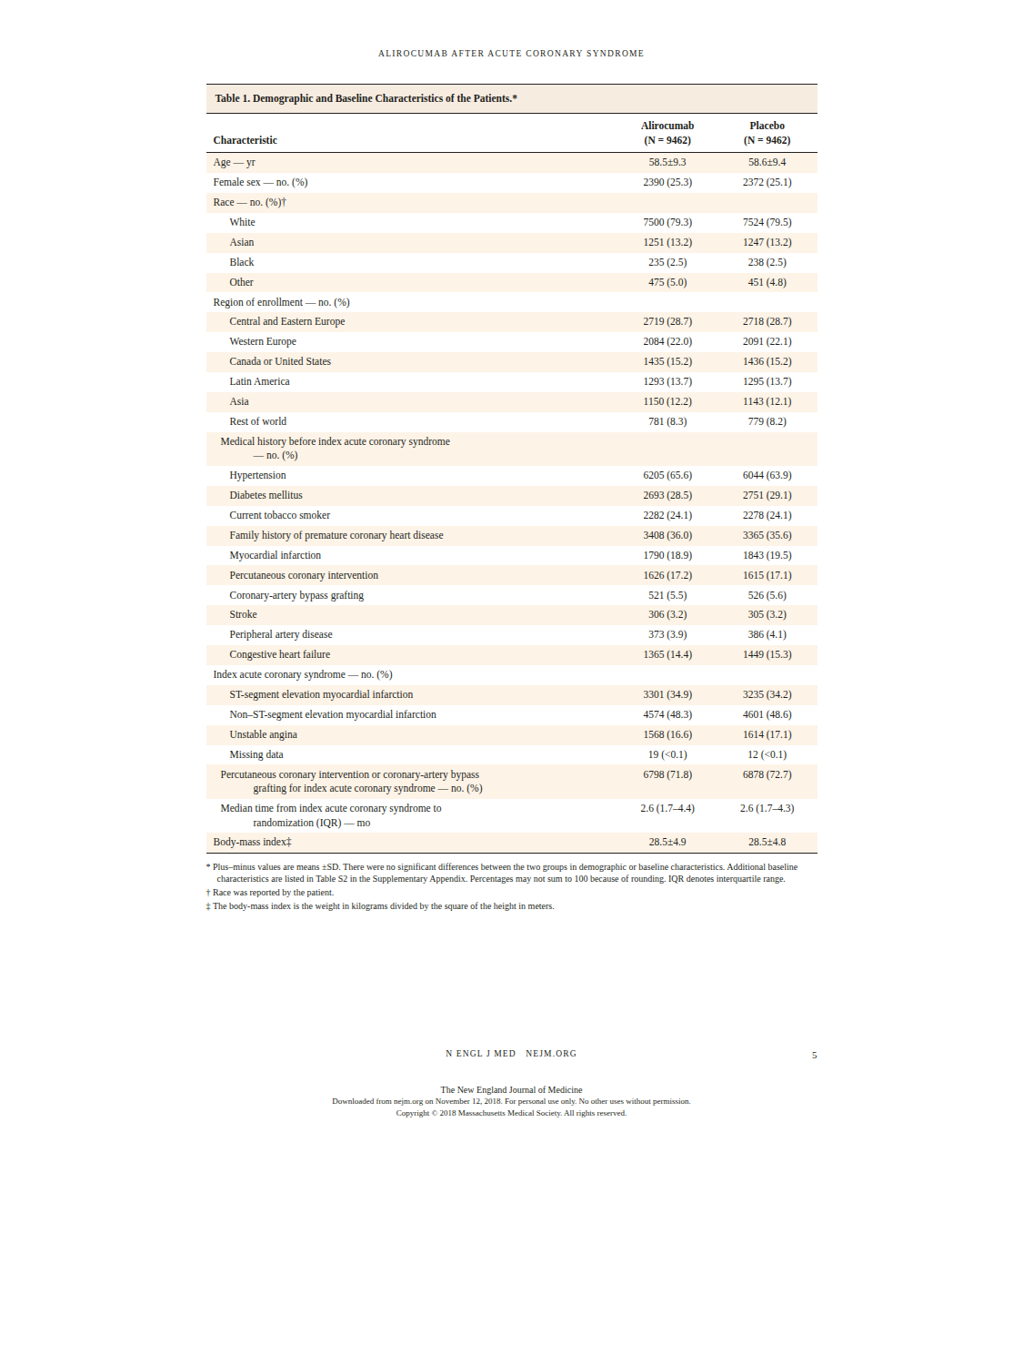Alirocumab after Acute Coronary Syndrome
Table 1. Demographic and Baseline Characteristics of the Patients.*
| Characteristic | Alirocumab (N = 9462) | Placebo (N = 9462) |
| --- | --- | --- |
| Age — yr | 58.5±9.3 | 58.6±9.4 |
| Female sex — no. (%) | 2390 (25.3) | 2372 (25.1) |
| Race — no. (%)† | | |
| White | 7500 (79.3) | 7524 (79.5) |
| Asian | 1251 (13.2) | 1247 (13.2) |
| Black | 235 (2.5) | 238 (2.5) |
| Other | 475 (5.0) | 451 (4.8) |
| Region of enrollment — no. (%) | | |
| Central and Eastern Europe | 2719 (28.7) | 2718 (28.7) |
| Western Europe | 2084 (22.0) | 2091 (22.1) |
| Canada or United States | 1435 (15.2) | 1436 (15.2) |
| Latin America | 1293 (13.7) | 1295 (13.7) |
| Asia | 1150 (12.2) | 1143 (12.1) |
| Rest of world | 781 (8.3) | 779 (8.2) |
| Medical history before index acute coronary syndrome — no. (%) | | |
| Hypertension | 6205 (65.6) | 6044 (63.9) |
| Diabetes mellitus | 2693 (28.5) | 2751 (29.1) |
| Current tobacco smoker | 2282 (24.1) | 2278 (24.1) |
| Family history of premature coronary heart disease | 3408 (36.0) | 3365 (35.6) |
| Myocardial infarction | 1790 (18.9) | 1843 (19.5) |
| Percutaneous coronary intervention | 1626 (17.2) | 1615 (17.1) |
| Coronary-artery bypass grafting | 521 (5.5) | 526 (5.6) |
| Stroke | 306 (3.2) | 305 (3.2) |
| Peripheral artery disease | 373 (3.9) | 386 (4.1) |
| Congestive heart failure | 1365 (14.4) | 1449 (15.3) |
| Index acute coronary syndrome — no. (%) | | |
| ST-segment elevation myocardial infarction | 3301 (34.9) | 3235 (34.2) |
| Non–ST-segment elevation myocardial infarction | 4574 (48.3) | 4601 (48.6) |
| Unstable angina | 1568 (16.6) | 1614 (17.1) |
| Missing data | 19 (<0.1) | 12 (<0.1) |
| Percutaneous coronary intervention or coronary-artery bypass grafting for index acute coronary syndrome — no. (%) | 6798 (71.8) | 6878 (72.7) |
| Median time from index acute coronary syndrome to randomization (IQR) — mo | 2.6 (1.7–4.4) | 2.6 (1.7–4.3) |
| Body-mass index‡ | 28.5±4.9 | 28.5±4.8 |
* Plus–minus values are means ±SD. There were no significant differences between the two groups in demographic or baseline characteristics. Additional baseline characteristics are listed in Table S2 in the Supplementary Appendix. Percentages may not sum to 100 because of rounding. IQR denotes interquartile range.
† Race was reported by the patient.
‡ The body-mass index is the weight in kilograms divided by the square of the height in meters.
5
n engl j med nejm.org
The New England Journal of Medicine
Downloaded from nejm.org on November 12, 2018. For personal use only. No other uses without permission.
Copyright © 2018 Massachusetts Medical Society. All rights reserved.